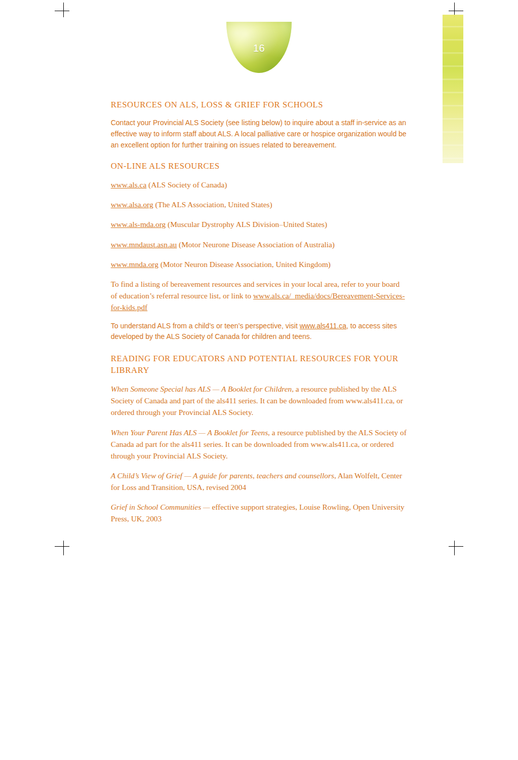16
Resources on ALS, Loss & Grief for Schools
Contact your Provincial ALS Society (see listing below) to inquire about a staff in-service as an effective way to inform staff about ALS. A local palliative care or hospice organization would be an excellent option for further training on issues related to bereavement.
On-line ALS Resources
www.als.ca (ALS Society of Canada)
www.alsa.org (The ALS Association, United States)
www.als-mda.org (Muscular Dystrophy ALS Division–United States)
www.mndaust.asn.au (Motor Neurone Disease Association of Australia)
www.mnda.org (Motor Neuron Disease Association, United Kingdom)
To find a listing of bereavement resources and services in your local area, refer to your board of education’s referral resource list, or link to www.als.ca/_media/docs/Bereavement-Services-for-kids.pdf
To understand ALS from a child’s or teen’s perspective, visit www.als411.ca, to access sites developed by the ALS Society of Canada for children and teens.
Reading for Educators and Potential Resources for Your Library
When Someone Special has ALS — A Booklet for Children, a resource published by the ALS Society of Canada and part of the als411 series. It can be downloaded from www.als411.ca, or ordered through your Provincial ALS Society.
When Your Parent Has ALS — A Booklet for Teens, a resource published by the ALS Society of Canada ad part for the als411 series. It can be downloaded from www.als411.ca, or ordered through your Provincial ALS Society.
A Child’s View of Grief — A guide for parents, teachers and counsellors, Alan Wolfelt, Center for Loss and Transition, USA, revised 2004
Grief in School Communities — effective support strategies, Louise Rowling, Open University Press, UK, 2003